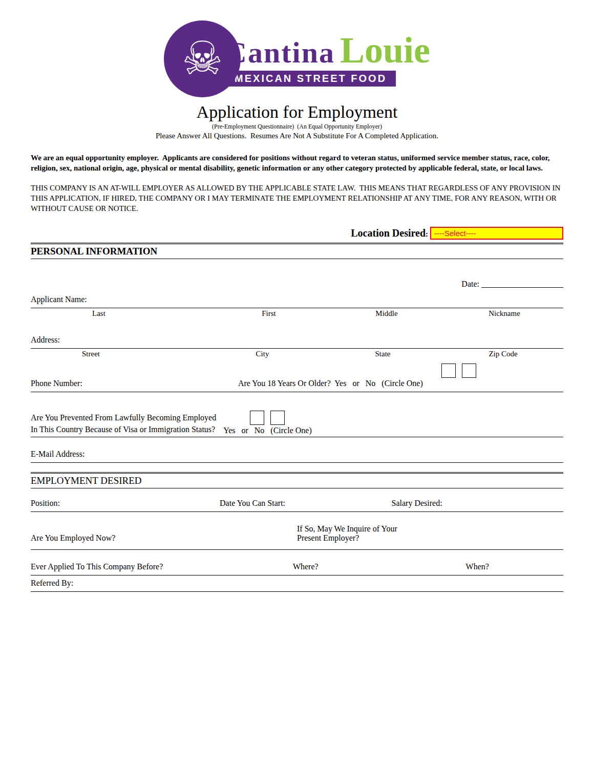Cantina Louie
MEXICAN STREET FOOD
Application for Employment
(Pre-Employment Questionnaire) (An Equal Opportunity Employer)
Please Answer All Questions. Resumes Are Not A Substitute For A Completed Application.
We are an equal opportunity employer. Applicants are considered for positions without regard to veteran status, uniformed service member status, race, color, religion, sex, national origin, age, physical or mental disability, genetic information or any other category protected by applicable federal, state, or local laws.
THIS COMPANY IS AN AT-WILL EMPLOYER AS ALLOWED BY THE APPLICABLE STATE LAW. THIS MEANS THAT REGARDLESS OF ANY PROVISION IN THIS APPLICATION, IF HIRED, THE COMPANY OR I MAY TERMINATE THE EMPLOYMENT RELATIONSHIP AT ANY TIME, FOR ANY REASON, WITH OR WITHOUT CAUSE OR NOTICE.
Location Desired: ----Select----
PERSONAL INFORMATION
Date: ____________________
Applicant Name:
Last First Middle Nickname
Address:
Street City State Zip Code
Phone Number: Are You 18 Years Or Older? Yes or No (Circle One)
Are You Prevented From Lawfully Becoming Employed
In This Country Because of Visa or Immigration Status?
Yes or No (Circle One)
E-Mail Address:
EMPLOYMENT DESIRED
Position:
Date You Can Start:
Salary Desired:
Are You Employed Now?
If So, May We Inquire of Your
Present Employer?
Ever Applied To This Company Before?
Where?
When?
Referred By: